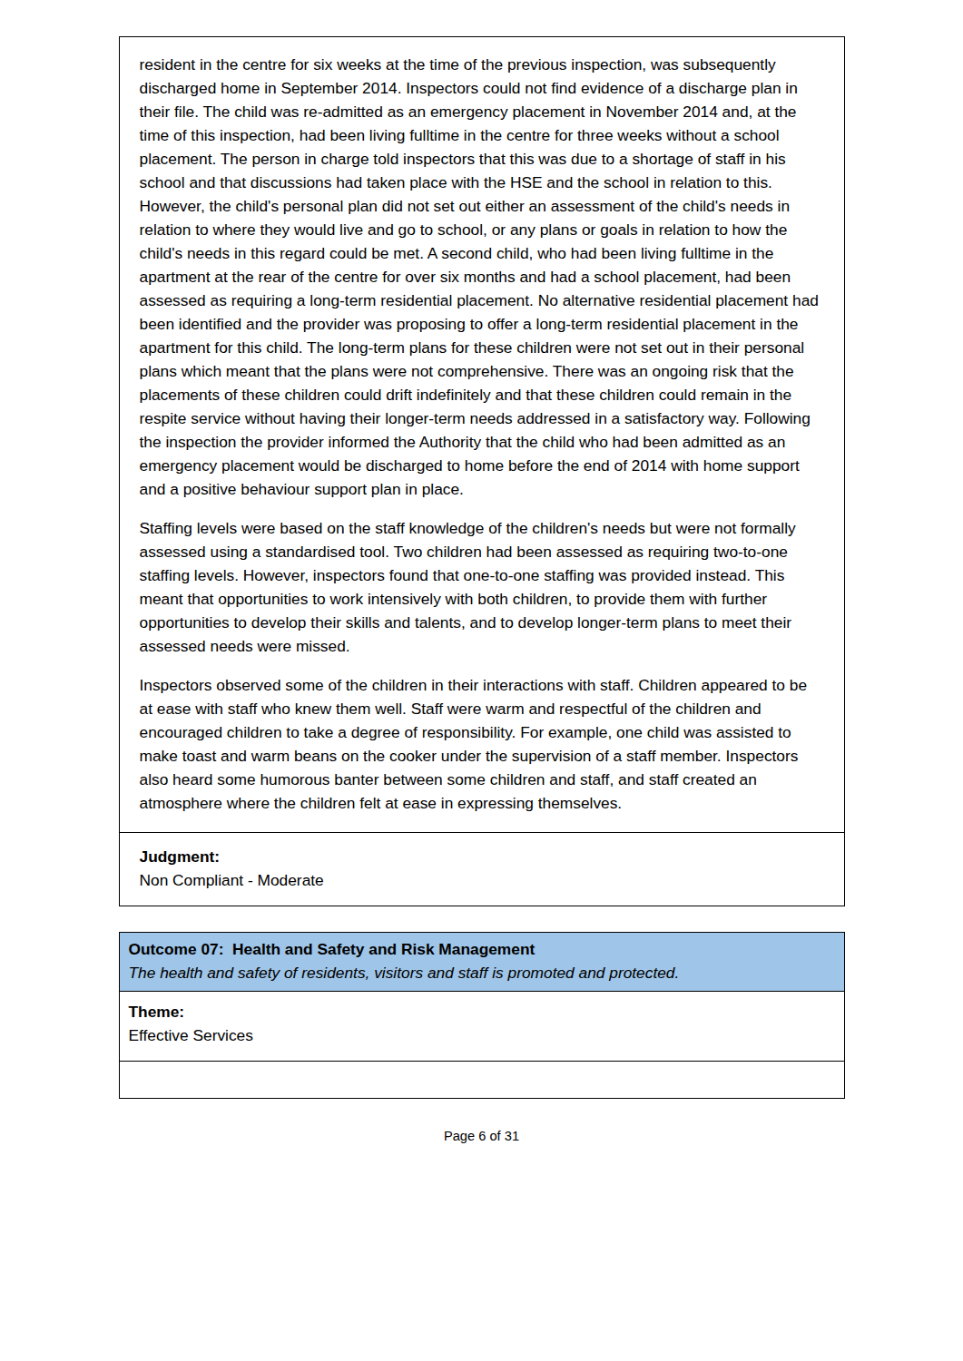resident in the centre for six weeks at the time of the previous inspection, was subsequently discharged home in September 2014. Inspectors could not find evidence of a discharge plan in their file. The child was re-admitted as an emergency placement in November 2014 and, at the time of this inspection, had been living fulltime in the centre for three weeks without a school placement. The person in charge told inspectors that this was due to a shortage of staff in his school and that discussions had taken place with the HSE and the school in relation to this. However, the child's personal plan did not set out either an assessment of the child's needs in relation to where they would live and go to school, or any plans or goals in relation to how the child's needs in this regard could be met. A second child, who had been living fulltime in the apartment at the rear of the centre for over six months and had a school placement, had been assessed as requiring a long-term residential placement. No alternative residential placement had been identified and the provider was proposing to offer a long-term residential placement in the apartment for this child. The long-term plans for these children were not set out in their personal plans which meant that the plans were not comprehensive. There was an ongoing risk that the placements of these children could drift indefinitely and that these children could remain in the respite service without having their longer-term needs addressed in a satisfactory way. Following the inspection the provider informed the Authority that the child who had been admitted as an emergency placement would be discharged to home before the end of 2014 with home support and a positive behaviour support plan in place.
Staffing levels were based on the staff knowledge of the children's needs but were not formally assessed using a standardised tool. Two children had been assessed as requiring two-to-one staffing levels. However, inspectors found that one-to-one staffing was provided instead. This meant that opportunities to work intensively with both children, to provide them with further opportunities to develop their skills and talents, and to develop longer-term plans to meet their assessed needs were missed.
Inspectors observed some of the children in their interactions with staff. Children appeared to be at ease with staff who knew them well. Staff were warm and respectful of the children and encouraged children to take a degree of responsibility. For example, one child was assisted to make toast and warm beans on the cooker under the supervision of a staff member. Inspectors also heard some humorous banter between some children and staff, and staff created an atmosphere where the children felt at ease in expressing themselves.
Judgment:
Non Compliant - Moderate
Outcome 07: Health and Safety and Risk Management
The health and safety of residents, visitors and staff is promoted and protected.
Theme:
Effective Services
Page 6 of 31